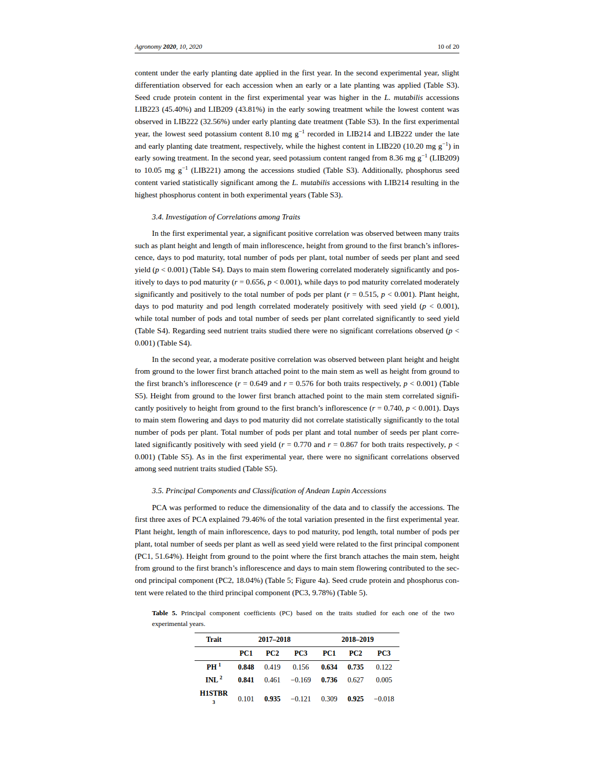Agronomy 2020, 10, 2020
10 of 20
content under the early planting date applied in the first year. In the second experimental year, slight differentiation observed for each accession when an early or a late planting was applied (Table S3). Seed crude protein content in the first experimental year was higher in the L. mutabilis accessions LIB223 (45.40%) and LIB209 (43.81%) in the early sowing treatment while the lowest content was observed in LIB222 (32.56%) under early planting date treatment (Table S3). In the first experimental year, the lowest seed potassium content 8.10 mg g−1 recorded in LIB214 and LIB222 under the late and early planting date treatment, respectively, while the highest content in LIB220 (10.20 mg g−1) in early sowing treatment. In the second year, seed potassium content ranged from 8.36 mg g−1 (LIB209) to 10.05 mg g−1 (LIB221) among the accessions studied (Table S3). Additionally, phosphorus seed content varied statistically significant among the L. mutabilis accessions with LIB214 resulting in the highest phosphorus content in both experimental years (Table S3).
3.4. Investigation of Correlations among Traits
In the first experimental year, a significant positive correlation was observed between many traits such as plant height and length of main inflorescence, height from ground to the first branch’s inflorescence, days to pod maturity, total number of pods per plant, total number of seeds per plant and seed yield (p < 0.001) (Table S4). Days to main stem flowering correlated moderately significantly and positively to days to pod maturity (r = 0.656, p < 0.001), while days to pod maturity correlated moderately significantly and positively to the total number of pods per plant (r = 0.515, p < 0.001). Plant height, days to pod maturity and pod length correlated moderately positively with seed yield (p < 0.001), while total number of pods and total number of seeds per plant correlated significantly to seed yield (Table S4). Regarding seed nutrient traits studied there were no significant correlations observed (p < 0.001) (Table S4).
In the second year, a moderate positive correlation was observed between plant height and height from ground to the lower first branch attached point to the main stem as well as height from ground to the first branch’s inflorescence (r = 0.649 and r = 0.576 for both traits respectively, p < 0.001) (Table S5). Height from ground to the lower first branch attached point to the main stem correlated significantly positively to height from ground to the first branch’s inflorescence (r = 0.740, p < 0.001). Days to main stem flowering and days to pod maturity did not correlate statistically significantly to the total number of pods per plant. Total number of pods per plant and total number of seeds per plant correlated significantly positively with seed yield (r = 0.770 and r = 0.867 for both traits respectively, p < 0.001) (Table S5). As in the first experimental year, there were no significant correlations observed among seed nutrient traits studied (Table S5).
3.5. Principal Components and Classification of Andean Lupin Accessions
PCA was performed to reduce the dimensionality of the data and to classify the accessions. The first three axes of PCA explained 79.46% of the total variation presented in the first experimental year. Plant height, length of main inflorescence, days to pod maturity, pod length, total number of pods per plant, total number of seeds per plant as well as seed yield were related to the first principal component (PC1, 51.64%). Height from ground to the point where the first branch attaches the main stem, height from ground to the first branch’s inflorescence and days to main stem flowering contributed to the second principal component (PC2, 18.04%) (Table 5; Figure 4a). Seed crude protein and phosphorus content were related to the third principal component (PC3, 9.78%) (Table 5).
Table 5. Principal component coefficients (PC) based on the traits studied for each one of the two experimental years.
| Trait | 2017–2018 | 2018–2019 |
| --- | --- | --- |
| | PC1 | PC2 | PC3 | PC1 | PC2 | PC3 |
| PH 1 | 0.848 | 0.419 | 0.156 | 0.634 | 0.735 | 0.122 |
| INL 2 | 0.841 | 0.461 | −0.169 | 0.736 | 0.627 | 0.005 |
| H1STBR 3 | 0.101 | 0.935 | −0.121 | 0.309 | 0.925 | −0.018 |